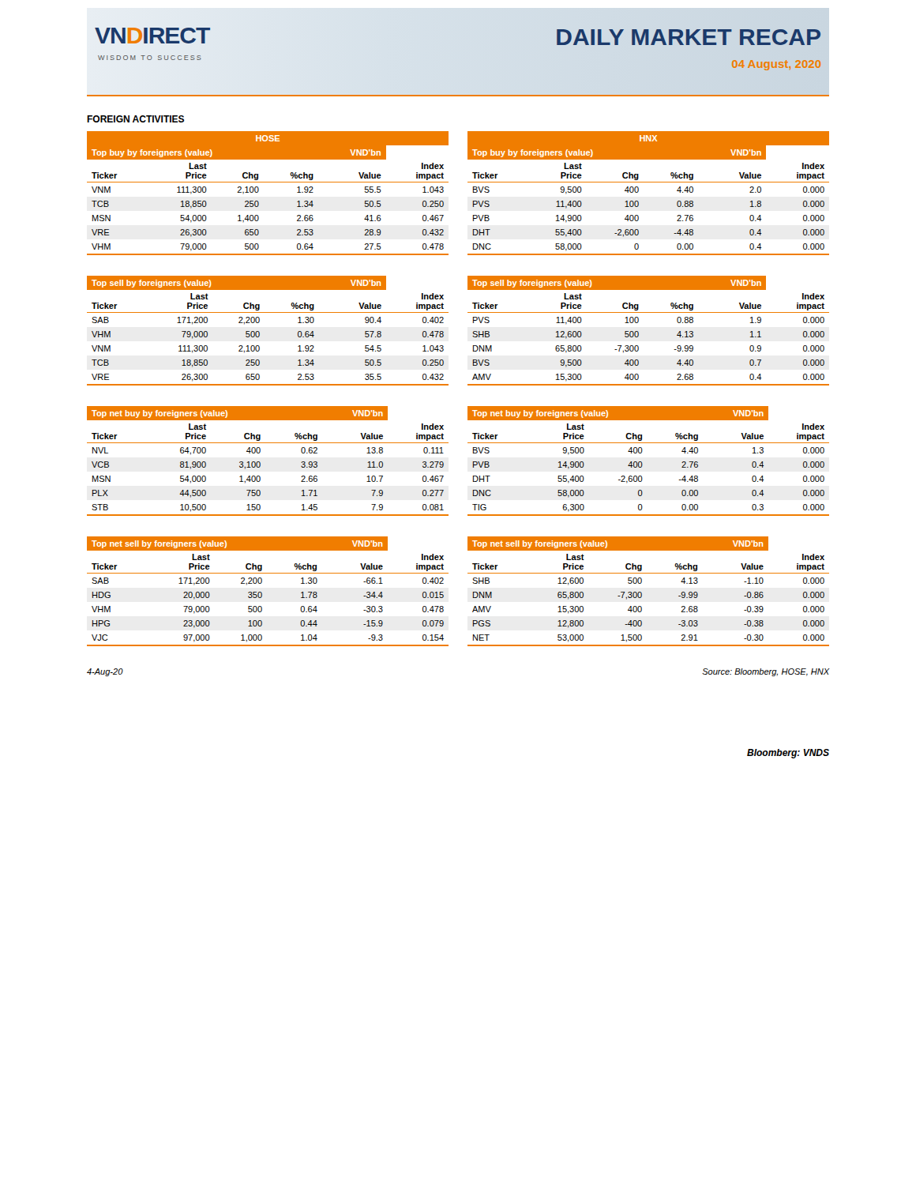VNDIRECT
WISDOM TO SUCCESS
DAILY MARKET RECAP
04 August, 2020
FOREIGN ACTIVITIES
HOSE
HNX
| Top buy by foreigners (value) | VND'bn |
| --- | --- |
| Ticker | Last Price | Chg | %chg | Value | Index impact |
| VNM | 111,300 | 2,100 | 1.92 | 55.5 | 1.043 |
| TCB | 18,850 | 250 | 1.34 | 50.5 | 0.250 |
| MSN | 54,000 | 1,400 | 2.66 | 41.6 | 0.467 |
| VRE | 26,300 | 650 | 2.53 | 28.9 | 0.432 |
| VHM | 79,000 | 500 | 0.64 | 27.5 | 0.478 |
| Top buy by foreigners (value) | VND'bn |
| --- | --- |
| Ticker | Last Price | Chg | %chg | Value | Index impact |
| BVS | 9,500 | 400 | 4.40 | 2.0 | 0.000 |
| PVS | 11,400 | 100 | 0.88 | 1.8 | 0.000 |
| PVB | 14,900 | 400 | 2.76 | 0.4 | 0.000 |
| DHT | 55,400 | -2,600 | -4.48 | 0.4 | 0.000 |
| DNC | 58,000 | 0 | 0.00 | 0.4 | 0.000 |
| Top sell by foreigners (value) | VND'bn |
| --- | --- |
| Ticker | Last Price | Chg | %chg | Value | Index impact |
| SAB | 171,200 | 2,200 | 1.30 | 90.4 | 0.402 |
| VHM | 79,000 | 500 | 0.64 | 57.8 | 0.478 |
| VNM | 111,300 | 2,100 | 1.92 | 54.5 | 1.043 |
| TCB | 18,850 | 250 | 1.34 | 50.5 | 0.250 |
| VRE | 26,300 | 650 | 2.53 | 35.5 | 0.432 |
| Top sell by foreigners (value) | VND'bn |
| --- | --- |
| Ticker | Last Price | Chg | %chg | Value | Index impact |
| PVS | 11,400 | 100 | 0.88 | 1.9 | 0.000 |
| SHB | 12,600 | 500 | 4.13 | 1.1 | 0.000 |
| DNM | 65,800 | -7,300 | -9.99 | 0.9 | 0.000 |
| BVS | 9,500 | 400 | 4.40 | 0.7 | 0.000 |
| AMV | 15,300 | 400 | 2.68 | 0.4 | 0.000 |
| Top net buy by foreigners (value) | VND'bn |
| --- | --- |
| Ticker | Last Price | Chg | %chg | Value | Index impact |
| NVL | 64,700 | 400 | 0.62 | 13.8 | 0.111 |
| VCB | 81,900 | 3,100 | 3.93 | 11.0 | 3.279 |
| MSN | 54,000 | 1,400 | 2.66 | 10.7 | 0.467 |
| PLX | 44,500 | 750 | 1.71 | 7.9 | 0.277 |
| STB | 10,500 | 150 | 1.45 | 7.9 | 0.081 |
| Top net buy by foreigners (value) | VND'bn |
| --- | --- |
| Ticker | Last Price | Chg | %chg | Value | Index impact |
| BVS | 9,500 | 400 | 4.40 | 1.3 | 0.000 |
| PVB | 14,900 | 400 | 2.76 | 0.4 | 0.000 |
| DHT | 55,400 | -2,600 | -4.48 | 0.4 | 0.000 |
| DNC | 58,000 | 0 | 0.00 | 0.4 | 0.000 |
| TIG | 6,300 | 0 | 0.00 | 0.3 | 0.000 |
| Top net sell by foreigners (value) | VND'bn |
| --- | --- |
| Ticker | Last Price | Chg | %chg | Value | Index impact |
| SAB | 171,200 | 2,200 | 1.30 | -66.1 | 0.402 |
| HDG | 20,000 | 350 | 1.78 | -34.4 | 0.015 |
| VHM | 79,000 | 500 | 0.64 | -30.3 | 0.478 |
| HPG | 23,000 | 100 | 0.44 | -15.9 | 0.079 |
| VJC | 97,000 | 1,000 | 1.04 | -9.3 | 0.154 |
| Top net sell by foreigners (value) | VND'bn |
| --- | --- |
| Ticker | Last Price | Chg | %chg | Value | Index impact |
| SHB | 12,600 | 500 | 4.13 | -1.10 | 0.000 |
| DNM | 65,800 | -7,300 | -9.99 | -0.86 | 0.000 |
| AMV | 15,300 | 400 | 2.68 | -0.39 | 0.000 |
| PGS | 12,800 | -400 | -3.03 | -0.38 | 0.000 |
| NET | 53,000 | 1,500 | 2.91 | -0.30 | 0.000 |
4-Aug-20
Source: Bloomberg, HOSE, HNX
Bloomberg: VNDS